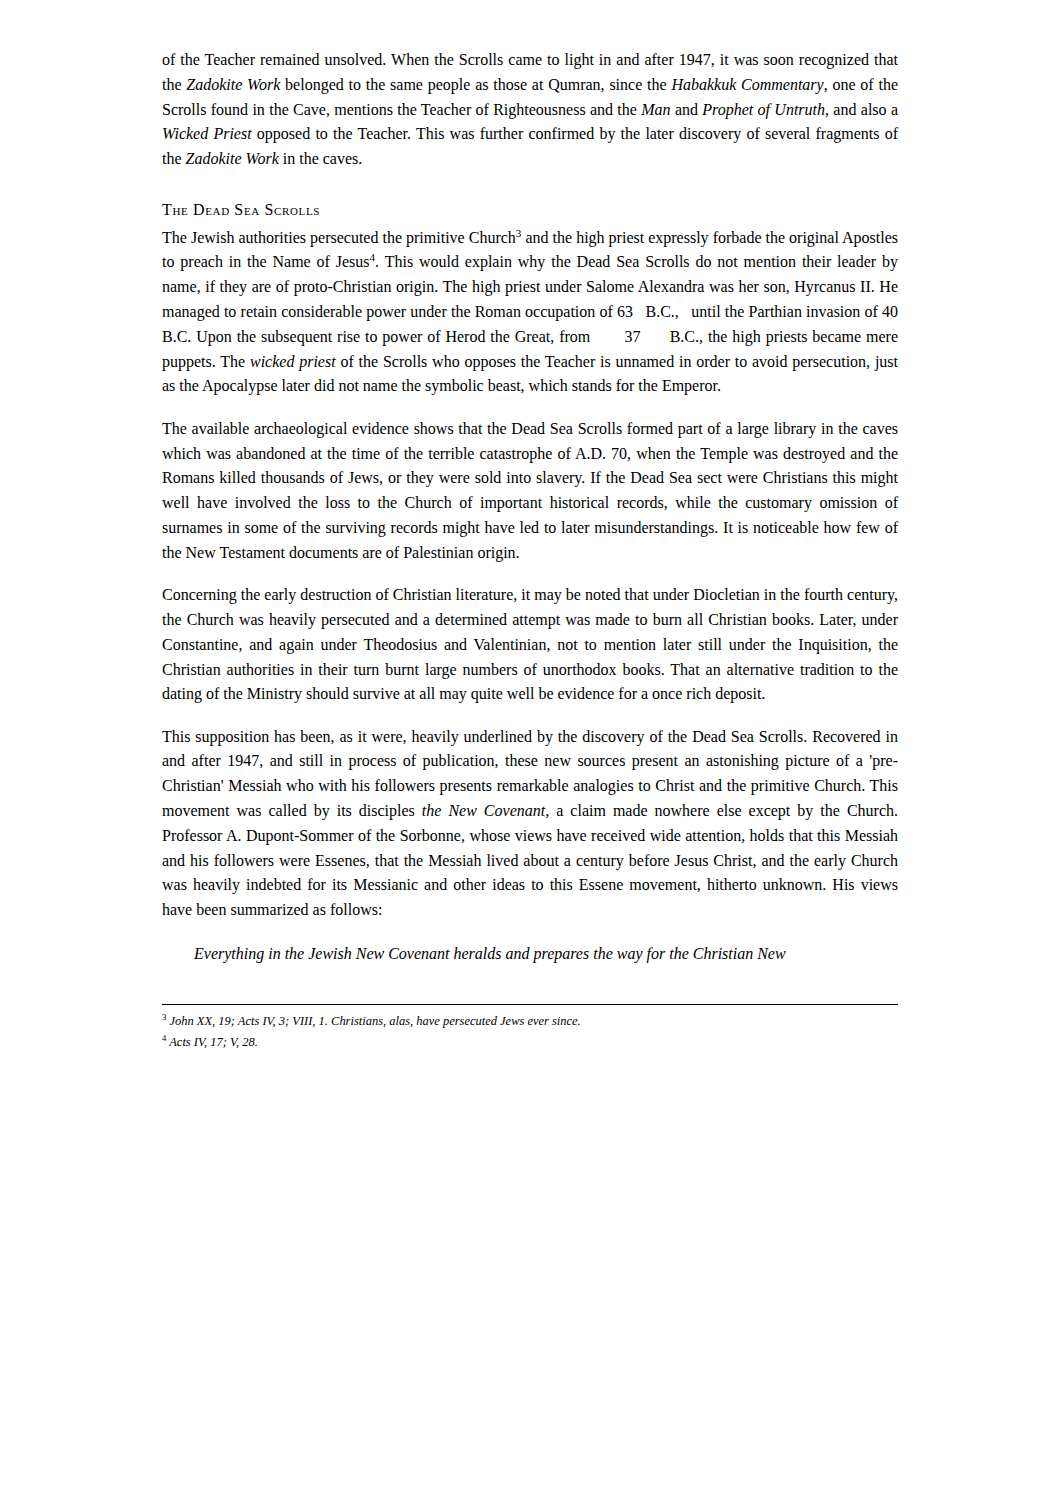of the Teacher remained unsolved. When the Scrolls came to light in and after 1947, it was soon recognized that the Zadokite Work belonged to the same people as those at Qumran, since the Habakkuk Commentary, one of the Scrolls found in the Cave, mentions the Teacher of Righteousness and the Man and Prophet of Untruth, and also a Wicked Priest opposed to the Teacher. This was further confirmed by the later discovery of several fragments of the Zadokite Work in the caves.
The Dead Sea Scrolls
The Jewish authorities persecuted the primitive Church3 and the high priest expressly forbade the original Apostles to preach in the Name of Jesus4. This would explain why the Dead Sea Scrolls do not mention their leader by name, if they are of proto-Christian origin. The high priest under Salome Alexandra was her son, Hyrcanus II. He managed to retain considerable power under the Roman occupation of 63 B.C., until the Parthian invasion of 40 B.C. Upon the subsequent rise to power of Herod the Great, from 37 B.C., the high priests became mere puppets. The wicked priest of the Scrolls who opposes the Teacher is unnamed in order to avoid persecution, just as the Apocalypse later did not name the symbolic beast, which stands for the Emperor.
The available archaeological evidence shows that the Dead Sea Scrolls formed part of a large library in the caves which was abandoned at the time of the terrible catastrophe of A.D. 70, when the Temple was destroyed and the Romans killed thousands of Jews, or they were sold into slavery. If the Dead Sea sect were Christians this might well have involved the loss to the Church of important historical records, while the customary omission of surnames in some of the surviving records might have led to later misunderstandings. It is noticeable how few of the New Testament documents are of Palestinian origin.
Concerning the early destruction of Christian literature, it may be noted that under Diocletian in the fourth century, the Church was heavily persecuted and a determined attempt was made to burn all Christian books. Later, under Constantine, and again under Theodosius and Valentinian, not to mention later still under the Inquisition, the Christian authorities in their turn burnt large numbers of unorthodox books. That an alternative tradition to the dating of the Ministry should survive at all may quite well be evidence for a once rich deposit.
This supposition has been, as it were, heavily underlined by the discovery of the Dead Sea Scrolls. Recovered in and after 1947, and still in process of publication, these new sources present an astonishing picture of a 'pre-Christian' Messiah who with his followers presents remarkable analogies to Christ and the primitive Church. This movement was called by its disciples the New Covenant, a claim made nowhere else except by the Church. Professor A. Dupont-Sommer of the Sorbonne, whose views have received wide attention, holds that this Messiah and his followers were Essenes, that the Messiah lived about a century before Jesus Christ, and the early Church was heavily indebted for its Messianic and other ideas to this Essene movement, hitherto unknown. His views have been summarized as follows:
Everything in the Jewish New Covenant heralds and prepares the way for the Christian New
3 John XX, 19; Acts IV, 3; VIII, 1. Christians, alas, have persecuted Jews ever since.
4 Acts IV, 17; V, 28.